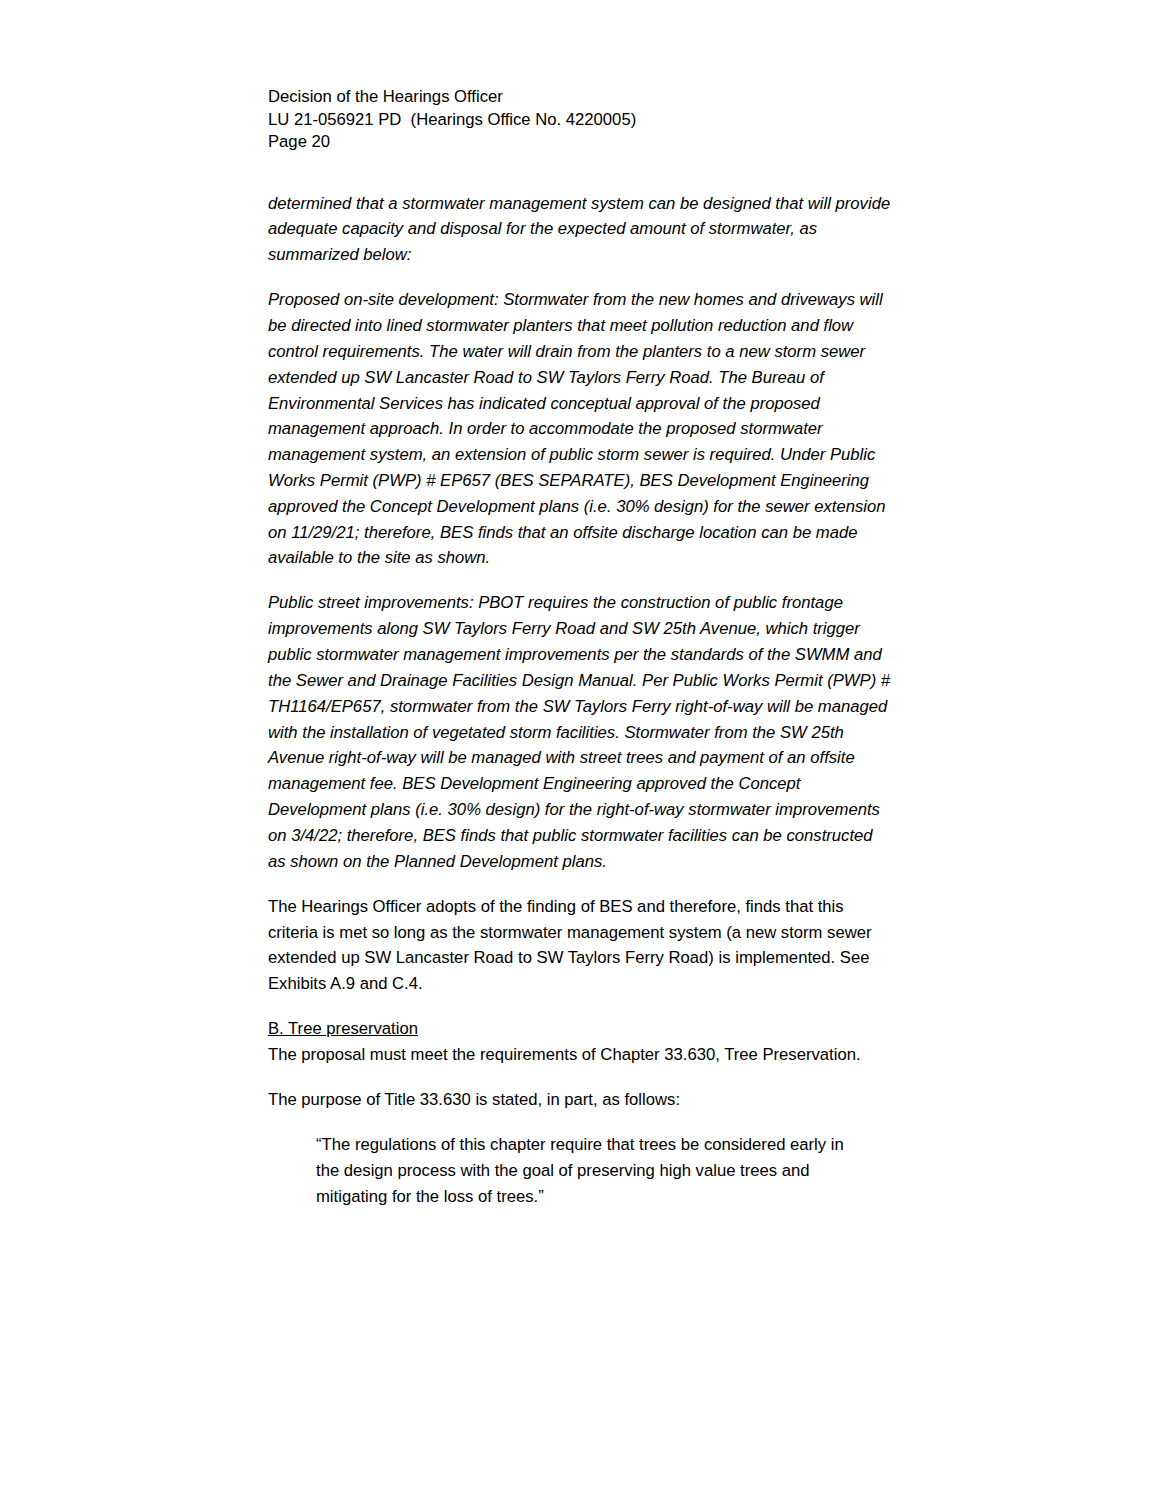Decision of the Hearings Officer
LU 21-056921 PD (Hearings Office No. 4220005)
Page 20
determined that a stormwater management system can be designed that will provide adequate capacity and disposal for the expected amount of stormwater, as summarized below:
Proposed on-site development: Stormwater from the new homes and driveways will be directed into lined stormwater planters that meet pollution reduction and flow control requirements. The water will drain from the planters to a new storm sewer extended up SW Lancaster Road to SW Taylors Ferry Road. The Bureau of Environmental Services has indicated conceptual approval of the proposed management approach. In order to accommodate the proposed stormwater management system, an extension of public storm sewer is required. Under Public Works Permit (PWP) # EP657 (BES SEPARATE), BES Development Engineering approved the Concept Development plans (i.e. 30% design) for the sewer extension on 11/29/21; therefore, BES finds that an offsite discharge location can be made available to the site as shown.
Public street improvements: PBOT requires the construction of public frontage improvements along SW Taylors Ferry Road and SW 25th Avenue, which trigger public stormwater management improvements per the standards of the SWMM and the Sewer and Drainage Facilities Design Manual. Per Public Works Permit (PWP) # TH1164/EP657, stormwater from the SW Taylors Ferry right-of-way will be managed with the installation of vegetated storm facilities. Stormwater from the SW 25th Avenue right-of-way will be managed with street trees and payment of an offsite management fee. BES Development Engineering approved the Concept Development plans (i.e. 30% design) for the right-of-way stormwater improvements on 3/4/22; therefore, BES finds that public stormwater facilities can be constructed as shown on the Planned Development plans.
The Hearings Officer adopts of the finding of BES and therefore, finds that this criteria is met so long as the stormwater management system (a new storm sewer extended up SW Lancaster Road to SW Taylors Ferry Road) is implemented. See Exhibits A.9 and C.4.
B. Tree preservation
The proposal must meet the requirements of Chapter 33.630, Tree Preservation.
The purpose of Title 33.630 is stated, in part, as follows:
“The regulations of this chapter require that trees be considered early in the design process with the goal of preserving high value trees and mitigating for the loss of trees.”